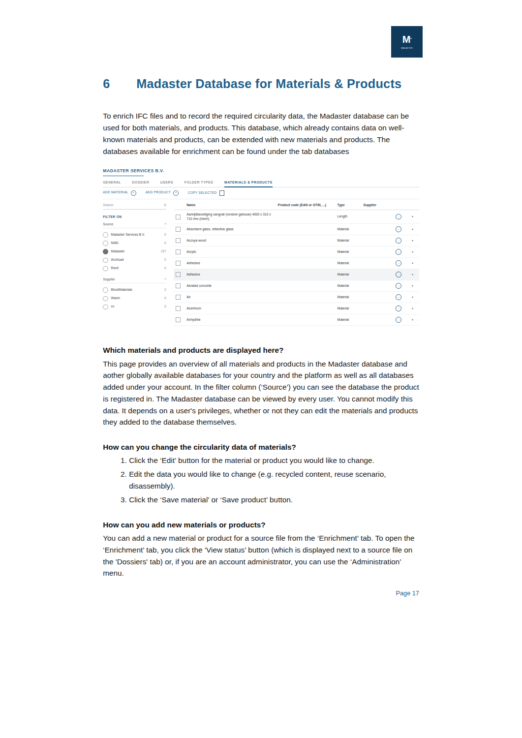M.
Madaster
6 Madaster Database for Materials & Products
To enrich IFC files and to record the required circularity data, the Madaster database can be used for both materials, and products. This database, which already contains data on well-known materials and products, can be extended with new materials and products. The databases available for enrichment can be found under the tab databases
MADASTER SERVICES B.V.
GENERAL DOSSIER USERS FOLDER TYPES MATERIALS & PRODUCTS
ADD MATERIAL + ADD PRODUCT + COPY SELECTED
Search⚲
FILTER ON
Source^
Madaster Services B.V. 0
NMD 0
Madaster 237
Archicad 0
Revit 0
Supplier^
BlockMaterials 0
Wavin 0
xx 0
| | Name | Product code (EAN or GTIN, ...) | Type | Supplier | | |
| --- | --- | --- | --- | --- | --- | --- |
| | Aanrijdbeveiliging vangrail (rondom gebouw) 4000 x 310 x 710 mm (lxbxh) | | Length | | → | ▾ |
| | Absorbent glass, reflective glass | | Material | | → | ▾ |
| | Accoya wood | | Material | | → | ▾ |
| | Acrylic | | Material | | → | ▾ |
| | Adhesive | | Material | | → | ▾ |
| | Adhesive | | Material | | → | ▾ |
| | Aerated concrete | | Material | | → | ▾ |
| | Air | | Material | | → | ▾ |
| | Aluminum | | Material | | → | ▾ |
| | Anhydrite | | Material | | → | ▾ |
Which materials and products are displayed here?
This page provides an overview of all materials and products in the Madaster database and aother globally available databases for your country and the platform as well as all databases added under your account. In the filter column (‘Source’) you can see the database the product is registered in. The Madaster database can be viewed by every user. You cannot modify this data. It depends on a user's privileges, whether or not they can edit the materials and products they added to the database themselves.
How can you change the circularity data of materials?
Click the ‘Edit’ button for the material or product you would like to change.
Edit the data you would like to change (e.g. recycled content, reuse scenario, disassembly).
Click the ‘Save material’ or ‘Save product’ button.
How can you add new materials or products?
You can add a new material or product for a source file from the ‘Enrichment’ tab. To open the ‘Enrichment’ tab, you click the ‘View status’ button (which is displayed next to a source file on the 'Dossiers' tab) or, if you are an account administrator, you can use the ‘Administration’ menu.
Page 17